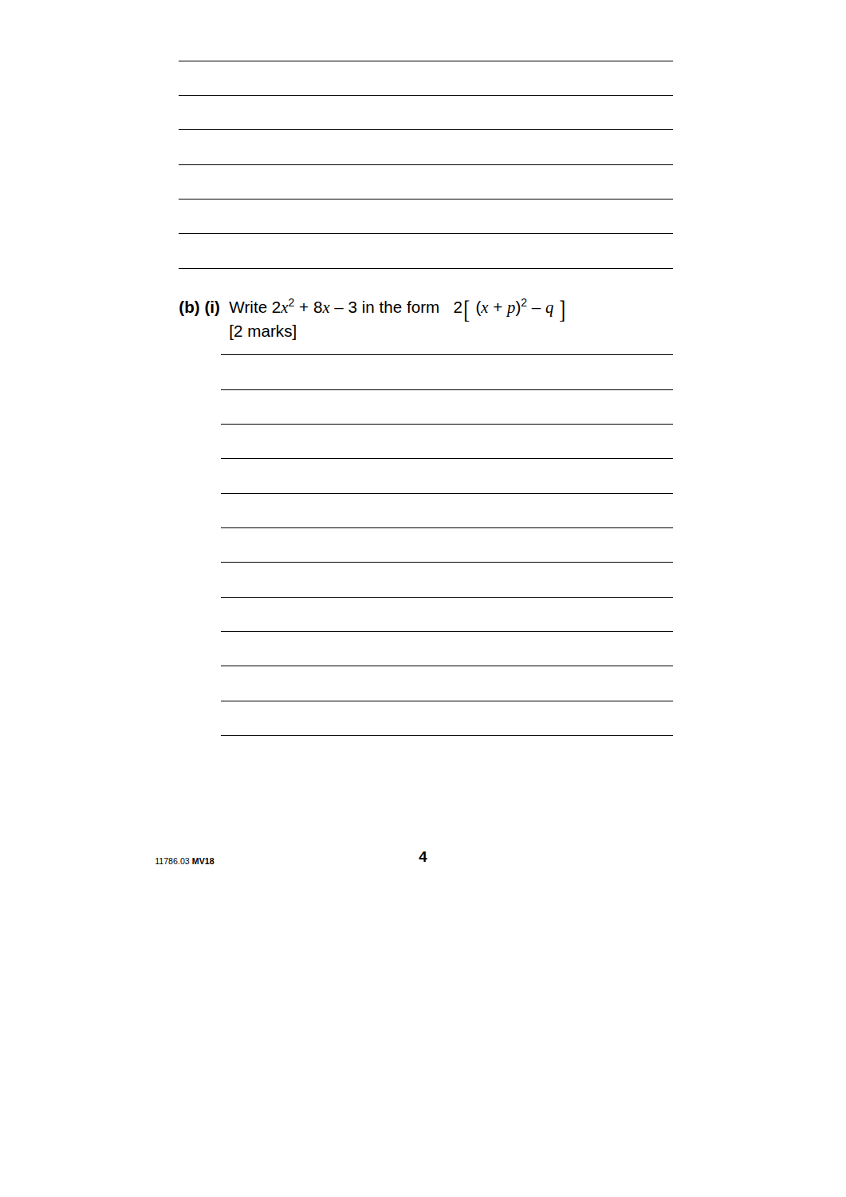(b) (i)
Write 2x2 + 8x – 3 in the form 2[ (x + p)2 – q ] [2 marks]
11786.03 MV18
4